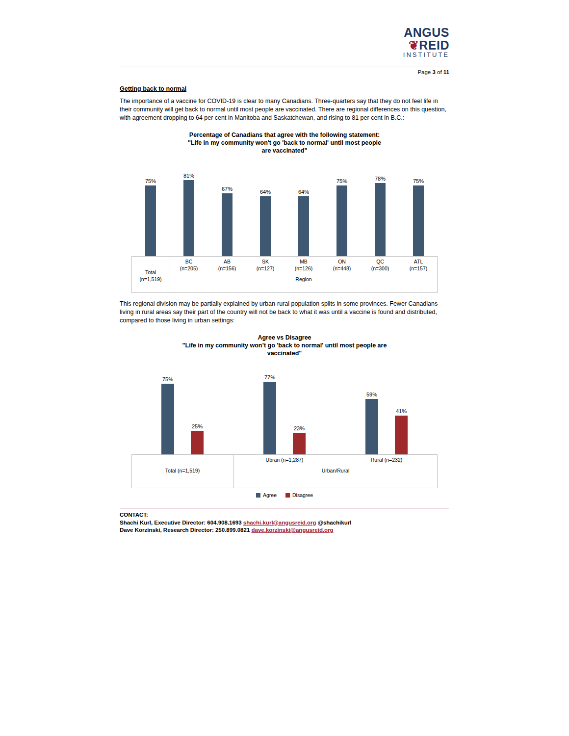ANGUS
❦REID
INSTITUTE
Page 3 of 11
Getting back to normal
The importance of a vaccine for COVID-19 is clear to many Canadians. Three-quarters say that they do not feel life in their community will get back to normal until most people are vaccinated. There are regional differences on this question, with agreement dropping to 64 per cent in Manitoba and Saskatchewan, and rising to 81 per cent in B.C.:
Percentage of Canadians that agree with the following statement:
"Life in my community won't go 'back to normal' until most people
are vaccinated"
75%
81%
67%
64%
64%
75%
78%
75%
BC
(n=205)
AB
(n=156)
SK
(n=127)
MB
(n=126)
ON
(n=448)
QC
(n=300)
ATL
(n=157)
Total
(n=1,519)
Region
This regional division may be partially explained by urban-rural population splits in some provinces. Fewer Canadians living in rural areas say their part of the country will not be back to what it was until a vaccine is found and distributed, compared to those living in urban settings:
Agree vs Disagree
"Life in my community won’t go 'back to normal' until most people are
vaccinated"
75%
25%
77%
23%
59%
41%
Ubran (n=1,287)
Rural (n=232)
Total (n=1,519)
Urban/Rural
Agree
Disagree
CONTACT:
Shachi Kurl, Executive Director: 604.908.1693 shachi.kurl@angusreid.org @shachikurl
Dave Korzinski, Research Director: 250.899.0821 dave.korzinski@angusreid.org